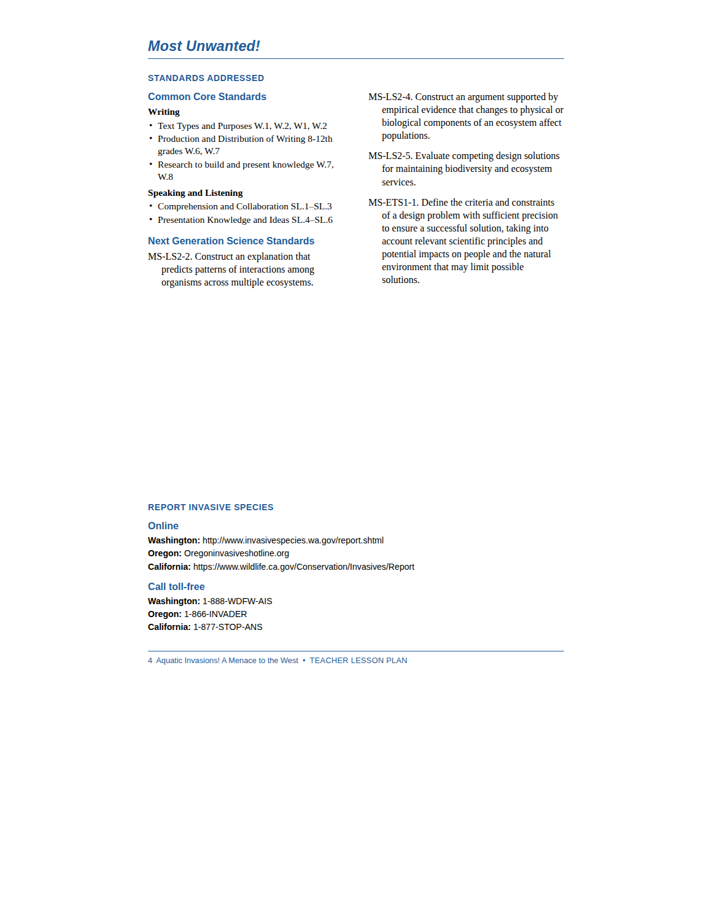Most Unwanted!
Standards Addressed
Common Core Standards
Writing
Text Types and Purposes W.1, W.2, W1, W.2
Production and Distribution of Writing 8-12th grades W.6, W.7
Research to build and present knowledge W.7, W.8
Speaking and Listening
Comprehension and Collaboration SL.1–SL.3
Presentation Knowledge and Ideas SL.4–SL.6
Next Generation Science Standards
MS-LS2-2. Construct an explanation that predicts patterns of interactions among organisms across multiple ecosystems.
MS-LS2-4. Construct an argument supported by empirical evidence that changes to physical or biological components of an ecosystem affect populations.
MS-LS2-5. Evaluate competing design solutions for maintaining biodiversity and ecosystem services.
MS-ETS1-1. Define the criteria and constraints of a design problem with sufficient precision to ensure a successful solution, taking into account relevant scientific principles and potential impacts on people and the natural environment that may limit possible solutions.
Report Invasive Species
Online
Washington: http://www.invasivespecies.wa.gov/report.shtml
Oregon: Oregoninvasiveshotline.org
California: https://www.wildlife.ca.gov/Conservation/Invasives/Report
Call toll-free
Washington: 1-888-WDFW-AIS
Oregon: 1-866-INVADER
California: 1-877-STOP-ANS
4 Aquatic Invasions! A Menace to the West • TEACHER LESSON PLAN